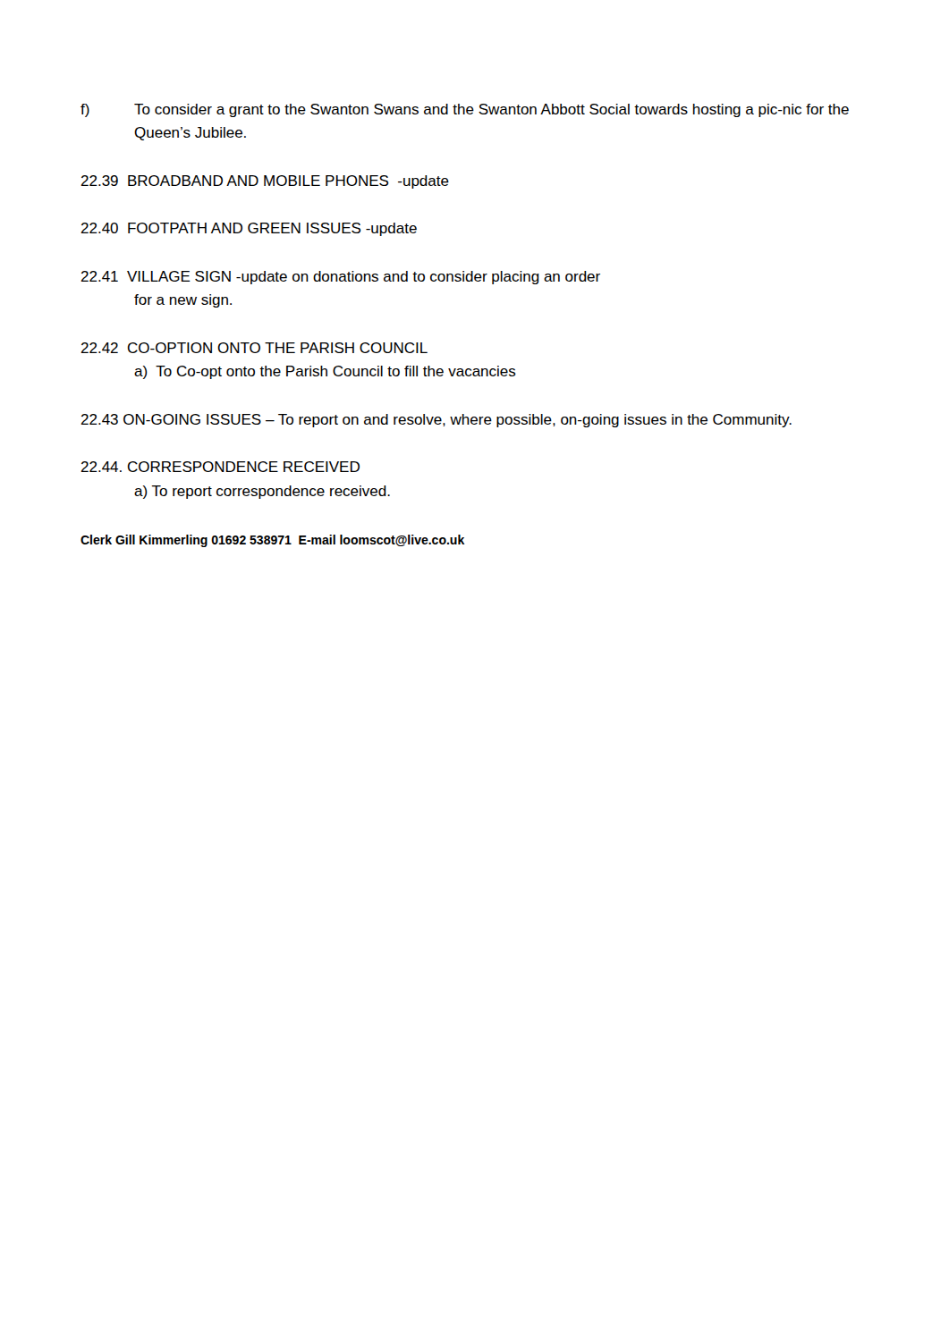f) To consider a grant to the Swanton Swans and the Swanton Abbott Social towards hosting a pic-nic for the Queen’s Jubilee.
22.39 BROADBAND AND MOBILE PHONES -update
22.40 FOOTPATH AND GREEN ISSUES -update
22.41 VILLAGE SIGN -update on donations and to consider placing an order
for a new sign.
22.42 CO-OPTION ONTO THE PARISH COUNCIL
a) To Co-opt onto the Parish Council to fill the vacancies
22.43 ON-GOING ISSUES – To report on and resolve, where possible, on-going issues in the Community.
22.44. CORRESPONDENCE RECEIVED
a) To report correspondence received.
Clerk Gill Kimmerling 01692 538971 E-mail loomscot@live.co.uk